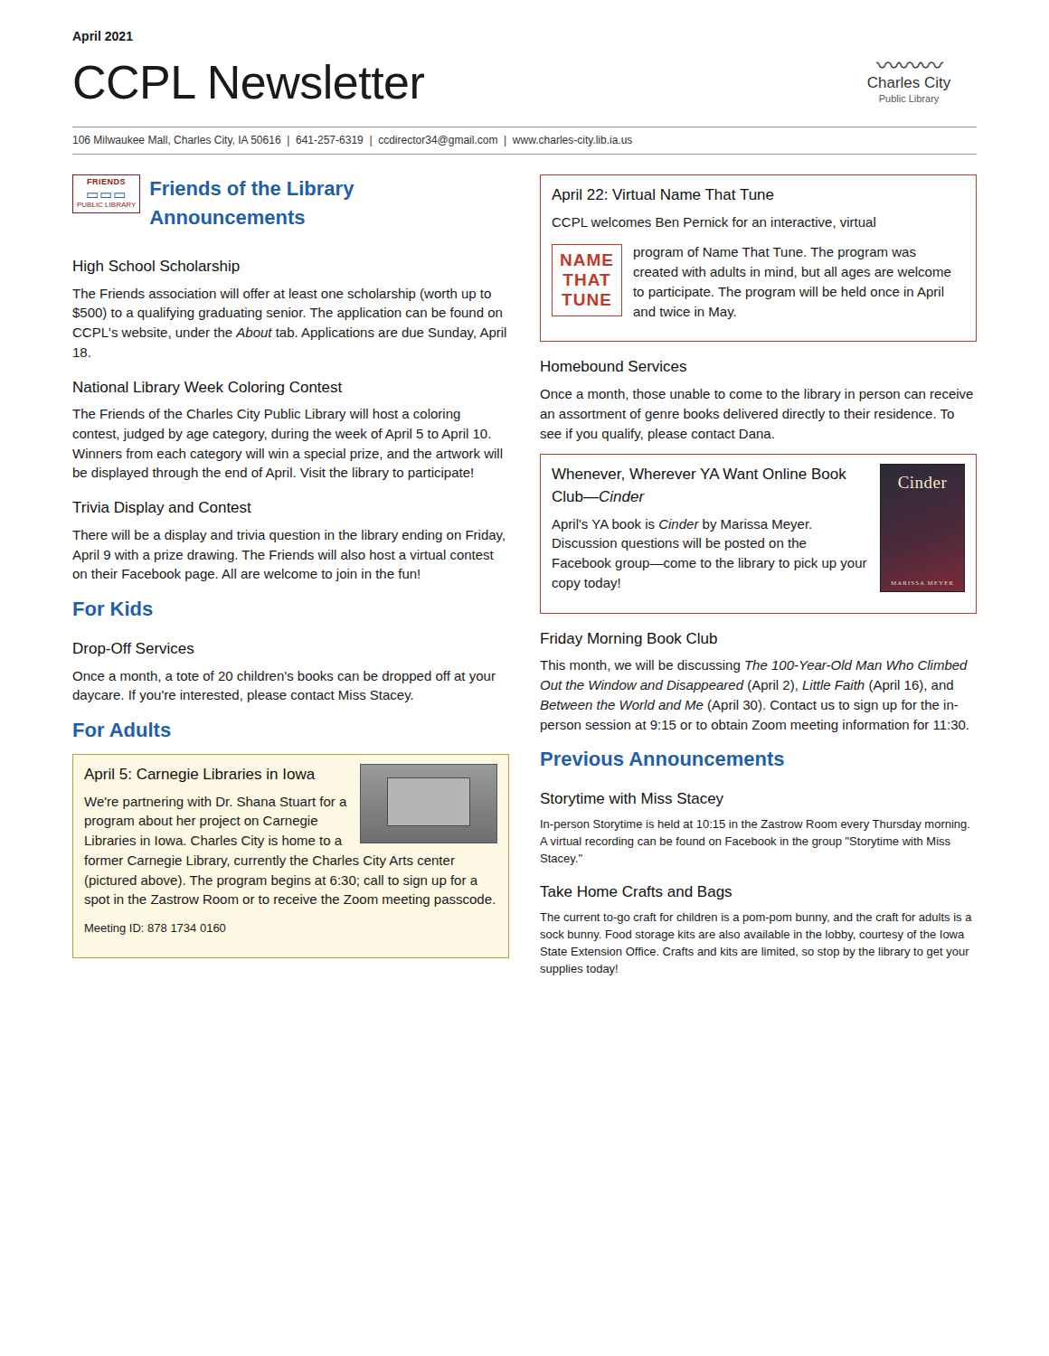April 2021
CCPL Newsletter
〰〰〰 Charles City Public Library
106 Milwaukee Mall, Charles City, IA 50616 | 641-257-6319 | ccdirector34@gmail.com | www.charles-city.lib.ia.us
FRIENDS ▭▭▭ PUBLIC LIBRARY
Friends of the Library
Announcements
High School Scholarship
The Friends association will offer at least one scholarship (worth up to $500) to a qualifying graduating senior. The application can be found on CCPL's website, under the About tab. Applications are due Sunday, April 18.
National Library Week Coloring Contest
The Friends of the Charles City Public Library will host a coloring contest, judged by age category, during the week of April 5 to April 10. Winners from each category will win a special prize, and the artwork will be displayed through the end of April. Visit the library to participate!
Trivia Display and Contest
There will be a display and trivia question in the library ending on Friday, April 9 with a prize drawing. The Friends will also host a virtual contest on their Facebook page. All are welcome to join in the fun!
For Kids
Drop-Off Services
Once a month, a tote of 20 children's books can be dropped off at your daycare. If you're interested, please contact Miss Stacey.
For Adults
April 5: Carnegie Libraries in Iowa
We're partnering with Dr. Shana Stuart for a program about her project on Carnegie Libraries in Iowa. Charles City is home to a former Carnegie Library, currently the Charles City Arts center (pictured above). The program begins at 6:30; call to sign up for a spot in the Zastrow Room or to receive the Zoom meeting passcode.
Meeting ID: 878 1734 0160
April 22: Virtual Name That Tune
CCPL welcomes Ben Pernick for an interactive, virtual
NAME
THAT
TUNE
program of Name That Tune. The program was created with adults in mind, but all ages are welcome to participate. The program will be held once in April and twice in May.
Homebound Services
Once a month, those unable to come to the library in person can receive an assortment of genre books delivered directly to their residence. To see if you qualify, please contact Dana.
Cinder MARISSA MEYER
Whenever, Wherever YA Want Online Book Club—Cinder
April's YA book is Cinder by Marissa Meyer. Discussion questions will be posted on the Facebook group—come to the library to pick up your copy today!
Friday Morning Book Club
This month, we will be discussing The 100-Year-Old Man Who Climbed Out the Window and Disappeared (April 2), Little Faith (April 16), and Between the World and Me (April 30). Contact us to sign up for the in-person session at 9:15 or to obtain Zoom meeting information for 11:30.
Previous Announcements
Storytime with Miss Stacey
In-person Storytime is held at 10:15 in the Zastrow Room every Thursday morning. A virtual recording can be found on Facebook in the group "Storytime with Miss Stacey."
Take Home Crafts and Bags
The current to-go craft for children is a pom-pom bunny, and the craft for adults is a sock bunny. Food storage kits are also available in the lobby, courtesy of the Iowa State Extension Office. Crafts and kits are limited, so stop by the library to get your supplies today!